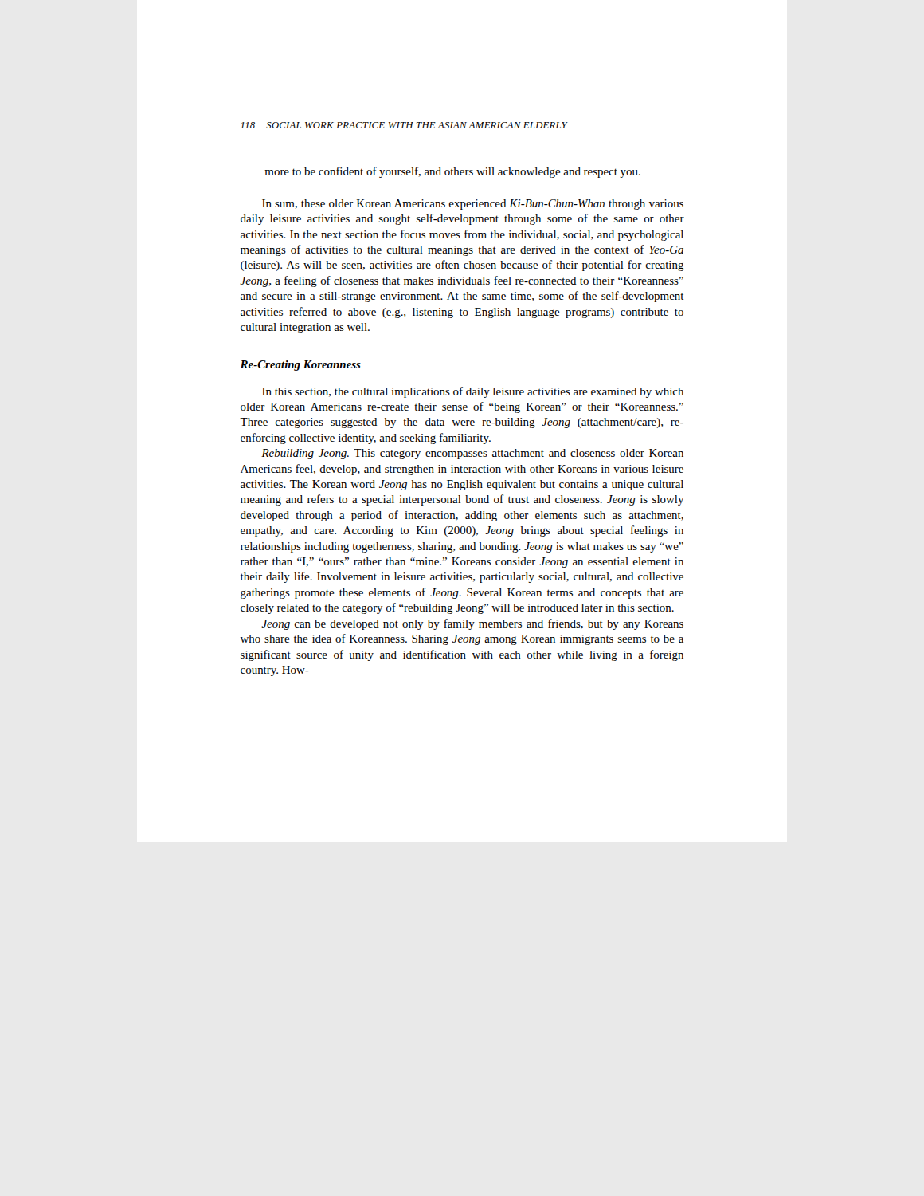118 SOCIAL WORK PRACTICE WITH THE ASIAN AMERICAN ELDERLY
more to be confident of yourself, and others will acknowledge and respect you.
In sum, these older Korean Americans experienced Ki-Bun-Chun-Whan through various daily leisure activities and sought self-development through some of the same or other activities. In the next section the focus moves from the individual, social, and psychological meanings of activities to the cultural meanings that are derived in the context of Yeo-Ga (leisure). As will be seen, activities are often chosen because of their potential for creating Jeong, a feeling of closeness that makes individuals feel re-connected to their “Koreanness” and secure in a still-strange environment. At the same time, some of the self-development activities referred to above (e.g., listening to English language programs) contribute to cultural integration as well.
Re-Creating Koreanness
In this section, the cultural implications of daily leisure activities are examined by which older Korean Americans re-create their sense of “being Korean” or their “Koreanness.” Three categories suggested by the data were re-building Jeong (attachment/care), re-enforcing collective identity, and seeking familiarity.
Rebuilding Jeong. This category encompasses attachment and closeness older Korean Americans feel, develop, and strengthen in interaction with other Koreans in various leisure activities. The Korean word Jeong has no English equivalent but contains a unique cultural meaning and refers to a special interpersonal bond of trust and closeness. Jeong is slowly developed through a period of interaction, adding other elements such as attachment, empathy, and care. According to Kim (2000), Jeong brings about special feelings in relationships including togetherness, sharing, and bonding. Jeong is what makes us say “we” rather than “I,” “ours” rather than “mine.” Koreans consider Jeong an essential element in their daily life. Involvement in leisure activities, particularly social, cultural, and collective gatherings promote these elements of Jeong. Several Korean terms and concepts that are closely related to the category of “rebuilding Jeong” will be introduced later in this section.
Jeong can be developed not only by family members and friends, but by any Koreans who share the idea of Koreanness. Sharing Jeong among Korean immigrants seems to be a significant source of unity and identification with each other while living in a foreign country. How-